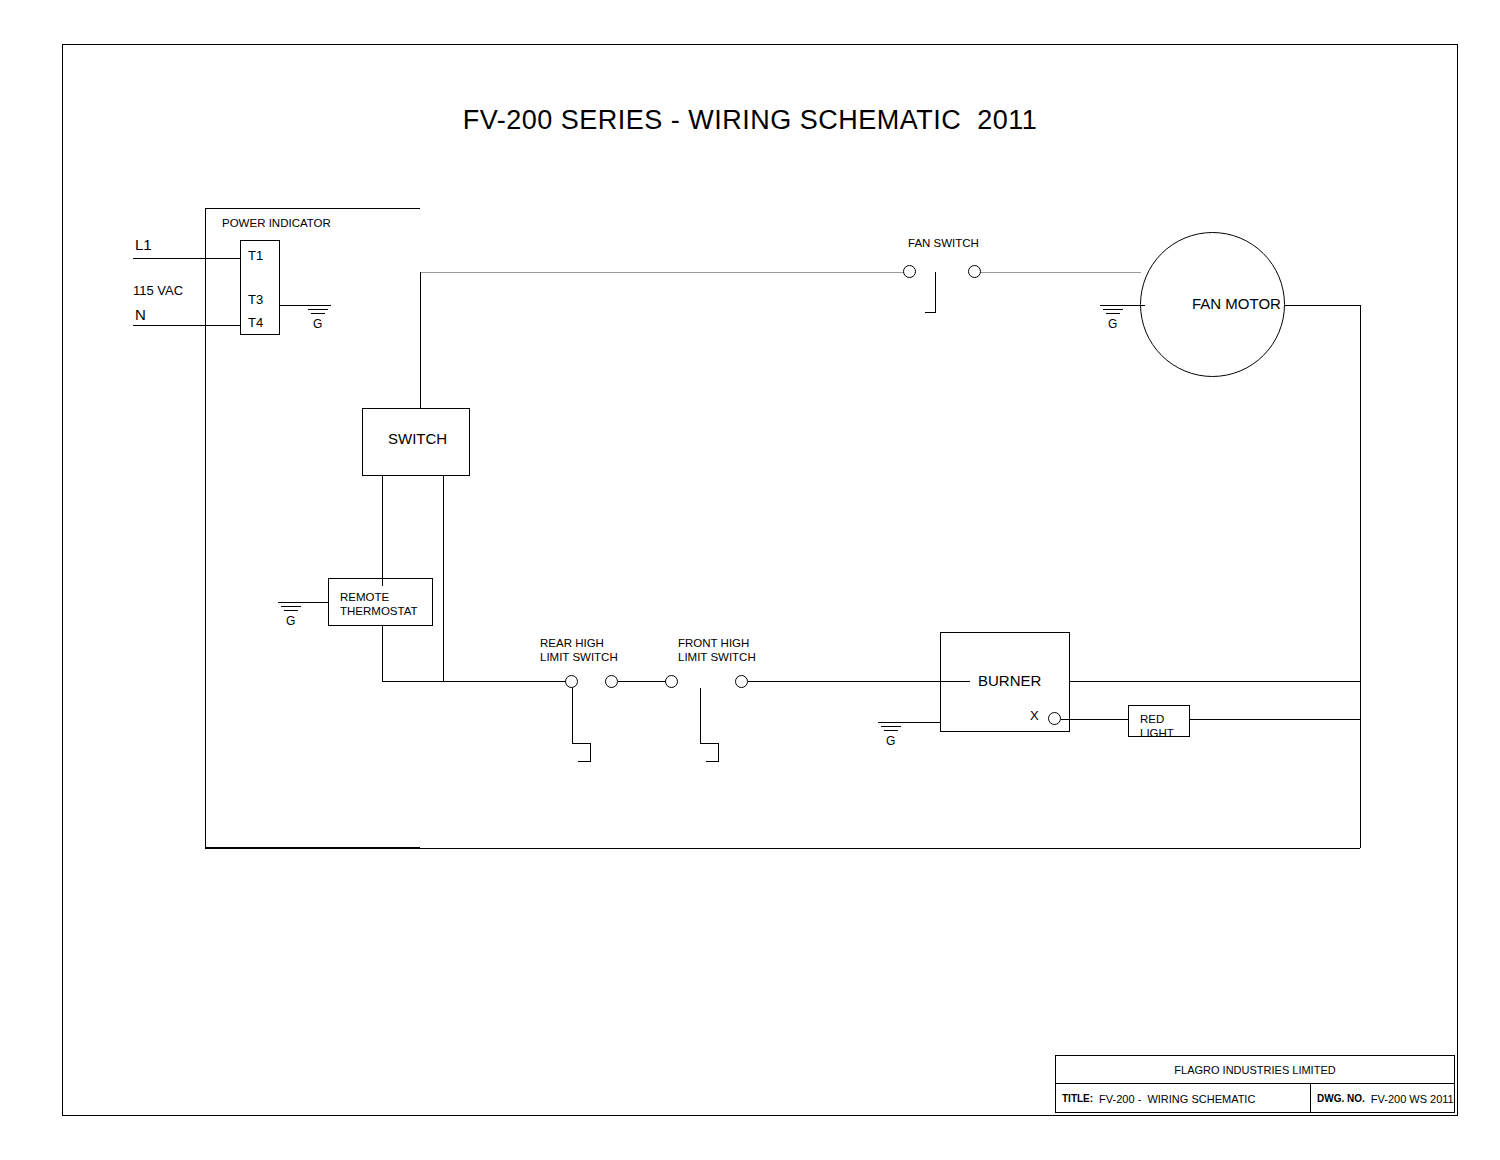FV-200 SERIES - WIRING SCHEMATIC 2011
POWER INDICATOR
T1
T3
T4
L1
115 VAC
N
G
FAN SWITCH
FAN MOTOR
G
SWITCH
REMOTE
THERMOSTAT
G
REAR HIGH
LIMIT SWITCH
FRONT HIGH
LIMIT SWITCH
BURNER
G
X
RED
LIGHT
FLAGRO INDUSTRIES LIMITED
TITLE: FV-200 - WIRING SCHEMATIC
DWG. NO. FV-200 WS 2011